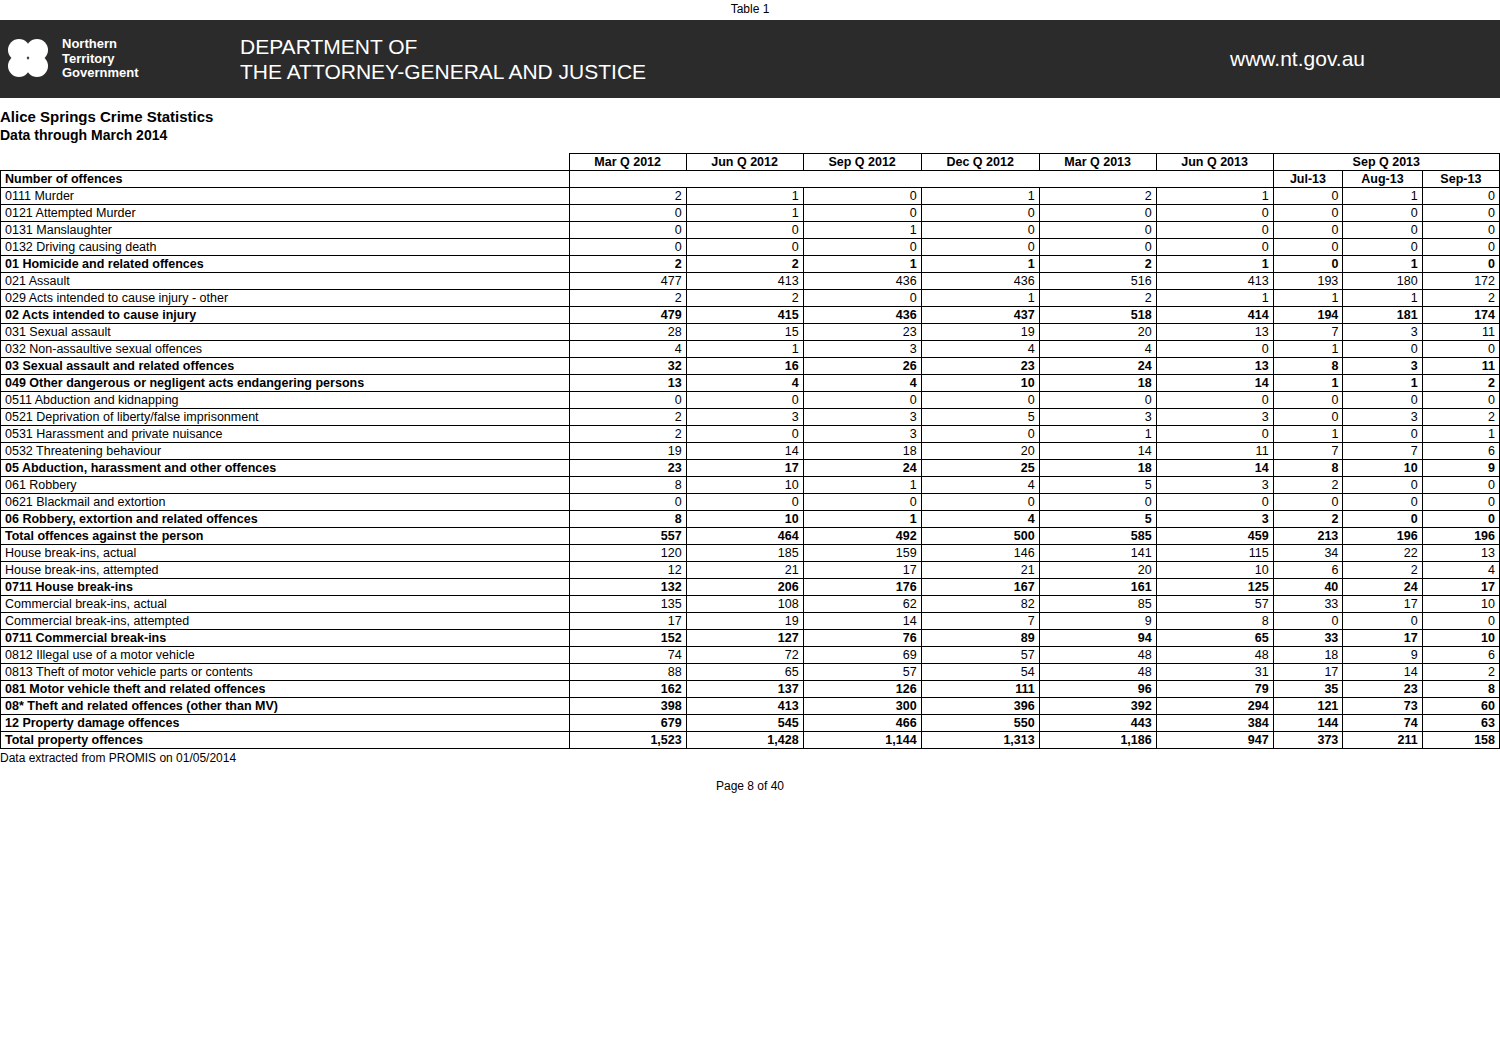Table 1
Northern
Territory
Government
DEPARTMENT OF
THE ATTORNEY-GENERAL AND JUSTICE
www.nt.gov.au
Alice Springs Crime Statistics
Data through March 2014
| | Mar Q 2012 | Jun Q 2012 | Sep Q 2012 | Dec Q 2012 | Mar Q 2013 | Jun Q 2013 | Sep Q 2013 |
| --- | --- | --- | --- | --- | --- | --- | --- |
| Number of offences | | | | | | | Jul-13 | Aug-13 | Sep-13 |
| 0111 Murder | 2 | 1 | 0 | 1 | 2 | 1 | 0 | 1 | 0 |
| 0121 Attempted Murder | 0 | 1 | 0 | 0 | 0 | 0 | 0 | 0 | 0 |
| 0131 Manslaughter | 0 | 0 | 1 | 0 | 0 | 0 | 0 | 0 | 0 |
| 0132 Driving causing death | 0 | 0 | 0 | 0 | 0 | 0 | 0 | 0 | 0 |
| 01 Homicide and related offences | 2 | 2 | 1 | 1 | 2 | 1 | 0 | 1 | 0 |
| 021 Assault | 477 | 413 | 436 | 436 | 516 | 413 | 193 | 180 | 172 |
| 029 Acts intended to cause injury - other | 2 | 2 | 0 | 1 | 2 | 1 | 1 | 1 | 2 |
| 02 Acts intended to cause injury | 479 | 415 | 436 | 437 | 518 | 414 | 194 | 181 | 174 |
| 031 Sexual assault | 28 | 15 | 23 | 19 | 20 | 13 | 7 | 3 | 11 |
| 032 Non-assaultive sexual offences | 4 | 1 | 3 | 4 | 4 | 0 | 1 | 0 | 0 |
| 03 Sexual assault and related offences | 32 | 16 | 26 | 23 | 24 | 13 | 8 | 3 | 11 |
| 049 Other dangerous or negligent acts endangering persons | 13 | 4 | 4 | 10 | 18 | 14 | 1 | 1 | 2 |
| 0511 Abduction and kidnapping | 0 | 0 | 0 | 0 | 0 | 0 | 0 | 0 | 0 |
| 0521 Deprivation of liberty/false imprisonment | 2 | 3 | 3 | 5 | 3 | 3 | 0 | 3 | 2 |
| 0531 Harassment and private nuisance | 2 | 0 | 3 | 0 | 1 | 0 | 1 | 0 | 1 |
| 0532 Threatening behaviour | 19 | 14 | 18 | 20 | 14 | 11 | 7 | 7 | 6 |
| 05 Abduction, harassment and other offences | 23 | 17 | 24 | 25 | 18 | 14 | 8 | 10 | 9 |
| 061 Robbery | 8 | 10 | 1 | 4 | 5 | 3 | 2 | 0 | 0 |
| 0621 Blackmail and extortion | 0 | 0 | 0 | 0 | 0 | 0 | 0 | 0 | 0 |
| 06 Robbery, extortion and related offences | 8 | 10 | 1 | 4 | 5 | 3 | 2 | 0 | 0 |
| Total offences against the person | 557 | 464 | 492 | 500 | 585 | 459 | 213 | 196 | 196 |
| House break-ins, actual | 120 | 185 | 159 | 146 | 141 | 115 | 34 | 22 | 13 |
| House break-ins, attempted | 12 | 21 | 17 | 21 | 20 | 10 | 6 | 2 | 4 |
| 0711 House break-ins | 132 | 206 | 176 | 167 | 161 | 125 | 40 | 24 | 17 |
| Commercial break-ins, actual | 135 | 108 | 62 | 82 | 85 | 57 | 33 | 17 | 10 |
| Commercial break-ins, attempted | 17 | 19 | 14 | 7 | 9 | 8 | 0 | 0 | 0 |
| 0711 Commercial break-ins | 152 | 127 | 76 | 89 | 94 | 65 | 33 | 17 | 10 |
| 0812 Illegal use of a motor vehicle | 74 | 72 | 69 | 57 | 48 | 48 | 18 | 9 | 6 |
| 0813 Theft of motor vehicle parts or contents | 88 | 65 | 57 | 54 | 48 | 31 | 17 | 14 | 2 |
| 081 Motor vehicle theft and related offences | 162 | 137 | 126 | 111 | 96 | 79 | 35 | 23 | 8 |
| 08* Theft and related offences (other than MV) | 398 | 413 | 300 | 396 | 392 | 294 | 121 | 73 | 60 |
| 12 Property damage offences | 679 | 545 | 466 | 550 | 443 | 384 | 144 | 74 | 63 |
| Total property offences | 1,523 | 1,428 | 1,144 | 1,313 | 1,186 | 947 | 373 | 211 | 158 |
Data extracted from PROMIS on 01/05/2014
Page 8 of 40